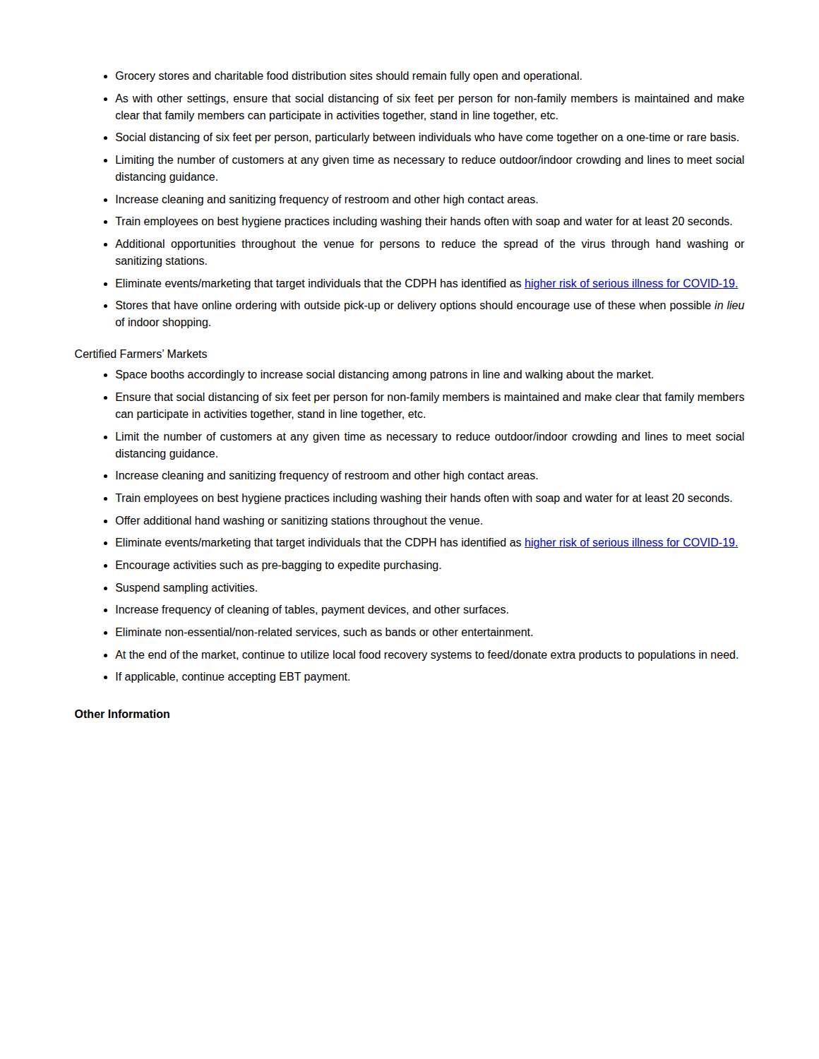Grocery stores and charitable food distribution sites should remain fully open and operational.
As with other settings, ensure that social distancing of six feet per person for non-family members is maintained and make clear that family members can participate in activities together, stand in line together, etc.
Social distancing of six feet per person, particularly between individuals who have come together on a one-time or rare basis.
Limiting the number of customers at any given time as necessary to reduce outdoor/indoor crowding and lines to meet social distancing guidance.
Increase cleaning and sanitizing frequency of restroom and other high contact areas.
Train employees on best hygiene practices including washing their hands often with soap and water for at least 20 seconds.
Additional opportunities throughout the venue for persons to reduce the spread of the virus through hand washing or sanitizing stations.
Eliminate events/marketing that target individuals that the CDPH has identified as higher risk of serious illness for COVID-19.
Stores that have online ordering with outside pick-up or delivery options should encourage use of these when possible in lieu of indoor shopping.
Certified Farmers’ Markets
Space booths accordingly to increase social distancing among patrons in line and walking about the market.
Ensure that social distancing of six feet per person for non-family members is maintained and make clear that family members can participate in activities together, stand in line together, etc.
Limit the number of customers at any given time as necessary to reduce outdoor/indoor crowding and lines to meet social distancing guidance.
Increase cleaning and sanitizing frequency of restroom and other high contact areas.
Train employees on best hygiene practices including washing their hands often with soap and water for at least 20 seconds.
Offer additional hand washing or sanitizing stations throughout the venue.
Eliminate events/marketing that target individuals that the CDPH has identified as higher risk of serious illness for COVID-19.
Encourage activities such as pre-bagging to expedite purchasing.
Suspend sampling activities.
Increase frequency of cleaning of tables, payment devices, and other surfaces.
Eliminate non-essential/non-related services, such as bands or other entertainment.
At the end of the market, continue to utilize local food recovery systems to feed/donate extra products to populations in need.
If applicable, continue accepting EBT payment.
Other Information